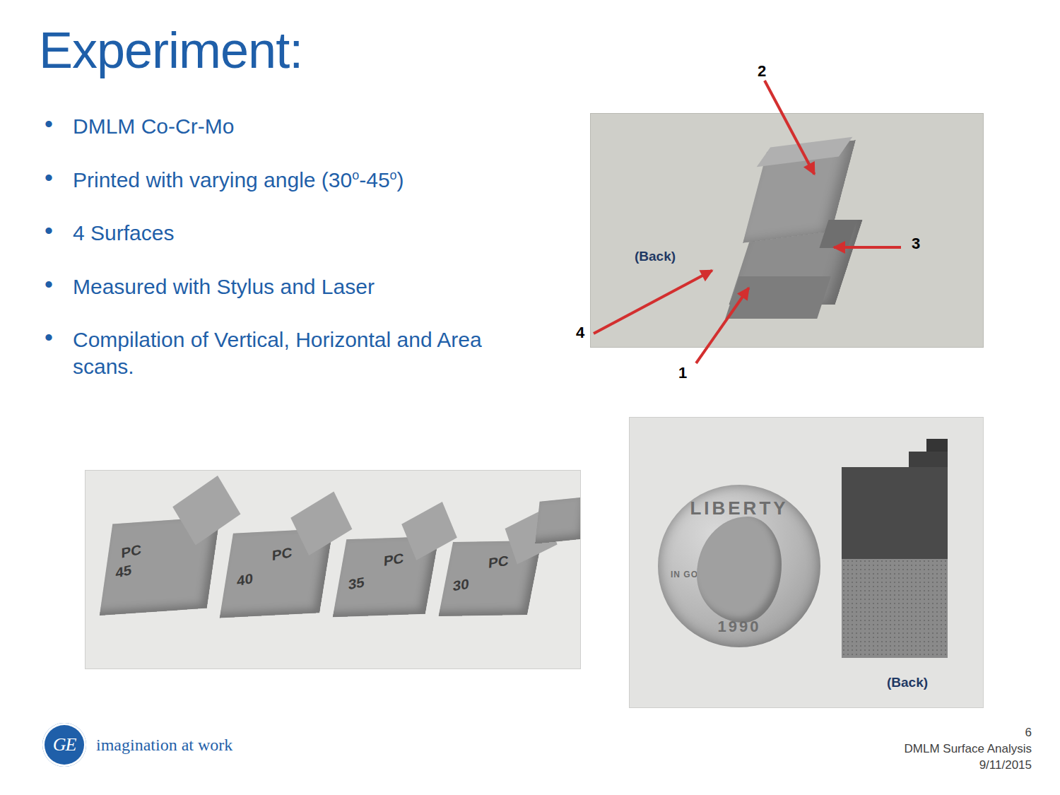Experiment:
DMLM Co-Cr-Mo
Printed with varying angle (30o-45o)
4 Surfaces
Measured with Stylus and Laser
Compilation of Vertical, Horizontal and Area scans.
2
3
4
1
(Back)
PC 45
PC 40
PC 35
PC 30
LIBERTY IN GOD WE TRUST
1990
(Back)
imagination at work
6
DMLM Surface Analysis
9/11/2015